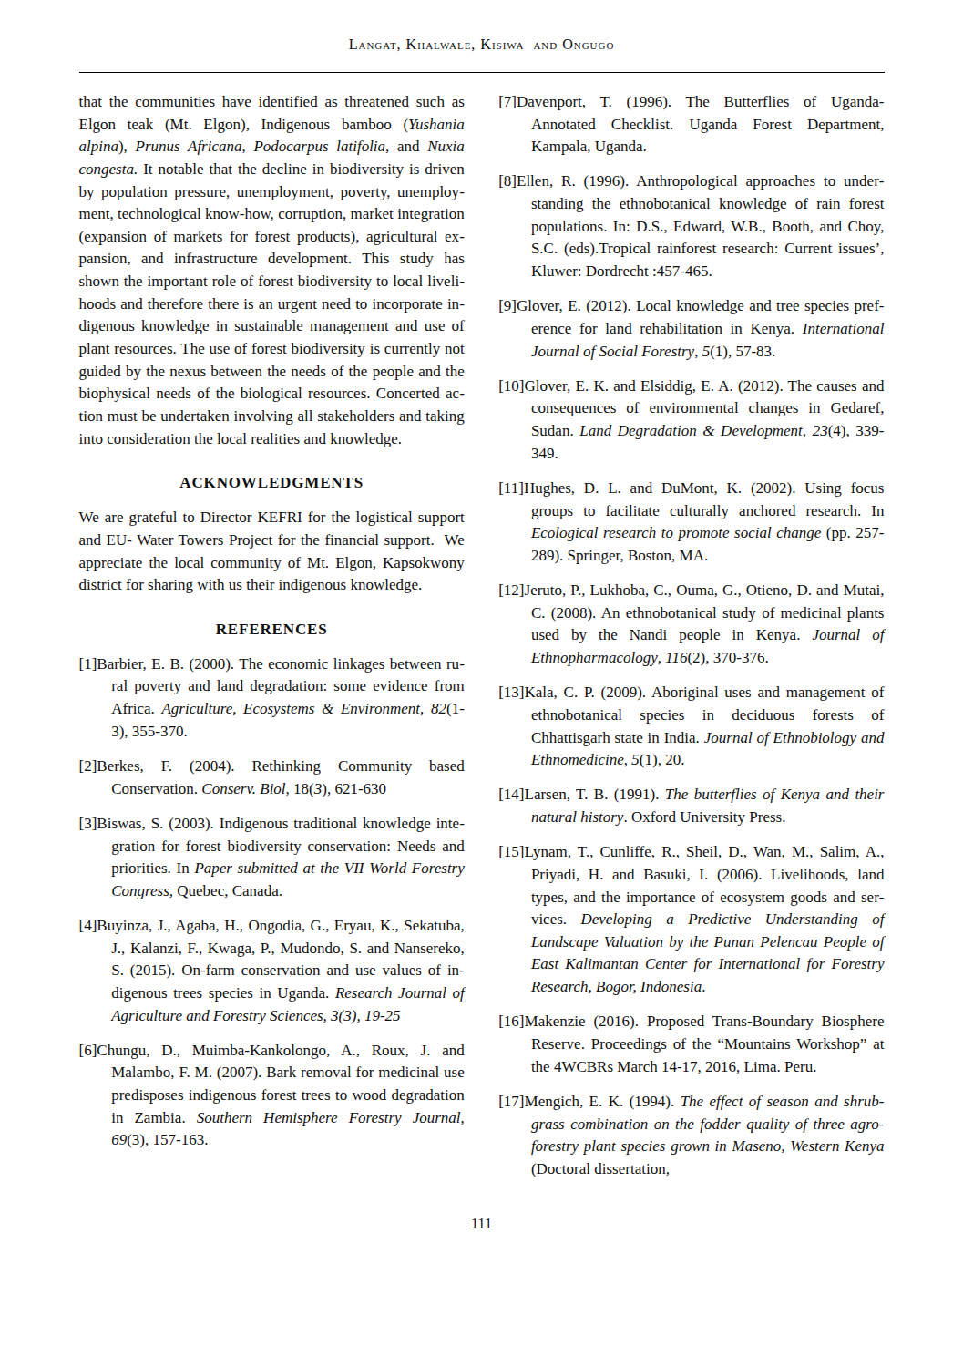Langat, Khalwale, Kisiwa and Ongugo
that the communities have identified as threatened such as Elgon teak (Mt. Elgon), Indigenous bamboo (Yushania alpina), Prunus Africana, Podocarpus latifolia, and Nuxia congesta. It notable that the decline in biodiversity is driven by population pressure, unemployment, poverty, unemployment, technological know-how, corruption, market integration (expansion of markets for forest products), agricultural expansion, and infrastructure development. This study has shown the important role of forest biodiversity to local livelihoods and therefore there is an urgent need to incorporate indigenous knowledge in sustainable management and use of plant resources. The use of forest biodiversity is currently not guided by the nexus between the needs of the people and the biophysical needs of the biological resources. Concerted action must be undertaken involving all stakeholders and taking into consideration the local realities and knowledge.
Acknowledgments
We are grateful to Director KEFRI for the logistical support and EU- Water Towers Project for the financial support. We appreciate the local community of Mt. Elgon, Kapsokwony district for sharing with us their indigenous knowledge.
References
[1] Barbier, E. B. (2000). The economic linkages between rural poverty and land degradation: some evidence from Africa. Agriculture, Ecosystems & Environment, 82(1-3), 355-370.
[2] Berkes, F. (2004). Rethinking Community based Conservation. Conserv. Biol, 18(3), 621-630
[3] Biswas, S. (2003). Indigenous traditional knowledge integration for forest biodiversity conservation: Needs and priorities. In Paper submitted at the VII World Forestry Congress, Quebec, Canada.
[4] Buyinza, J., Agaba, H., Ongodia, G., Eryau, K., Sekatuba, J., Kalanzi, F., Kwaga, P., Mudondo, S. and Nansereko, S. (2015). On-farm conservation and use values of indigenous trees species in Uganda. Research Journal of Agriculture and Forestry Sciences, 3(3), 19-25
[6] Chungu, D., Muimba-Kankolongo, A., Roux, J. and Malambo, F. M. (2007). Bark removal for medicinal use predisposes indigenous forest trees to wood degradation in Zambia. Southern Hemisphere Forestry Journal, 69(3), 157-163.
[7] Davenport, T. (1996). The Butterflies of Uganda- Annotated Checklist. Uganda Forest Department, Kampala, Uganda.
[8] Ellen, R. (1996). Anthropological approaches to understanding the ethnobotanical knowledge of rain forest populations. In: D.S., Edward, W.B., Booth, and Choy, S.C. (eds).Tropical rainforest research: Current issues’, Kluwer: Dordrecht :457-465.
[9] Glover, E. (2012). Local knowledge and tree species preference for land rehabilitation in Kenya. International Journal of Social Forestry, 5(1), 57-83.
[10] Glover, E. K. and Elsiddig, E. A. (2012). The causes and consequences of environmental changes in Gedaref, Sudan. Land Degradation & Development, 23(4), 339-349.
[11] Hughes, D. L. and DuMont, K. (2002). Using focus groups to facilitate culturally anchored research. In Ecological research to promote social change (pp. 257-289). Springer, Boston, MA.
[12] Jeruto, P., Lukhoba, C., Ouma, G., Otieno, D. and Mutai, C. (2008). An ethnobotanical study of medicinal plants used by the Nandi people in Kenya. Journal of Ethnopharmacology, 116(2), 370-376.
[13] Kala, C. P. (2009). Aboriginal uses and management of ethnobotanical species in deciduous forests of Chhattisgarh state in India. Journal of Ethnobiology and Ethnomedicine, 5(1), 20.
[14] Larsen, T. B. (1991). The butterflies of Kenya and their natural history. Oxford University Press.
[15] Lynam, T., Cunliffe, R., Sheil, D., Wan, M., Salim, A., Priyadi, H. and Basuki, I. (2006). Livelihoods, land types, and the importance of ecosystem goods and services. Developing a Predictive Understanding of Landscape Valuation by the Punan Pelencau People of East Kalimantan Center for International for Forestry Research, Bogor, Indonesia.
[16] Makenzie (2016). Proposed Trans-Boundary Biosphere Reserve. Proceedings of the “Mountains Workshop” at the 4WCBRs March 14-17, 2016, Lima. Peru.
[17] Mengich, E. K. (1994). The effect of season and shrub-grass combination on the fodder quality of three agroforestry plant species grown in Maseno, Western Kenya (Doctoral dissertation,
111